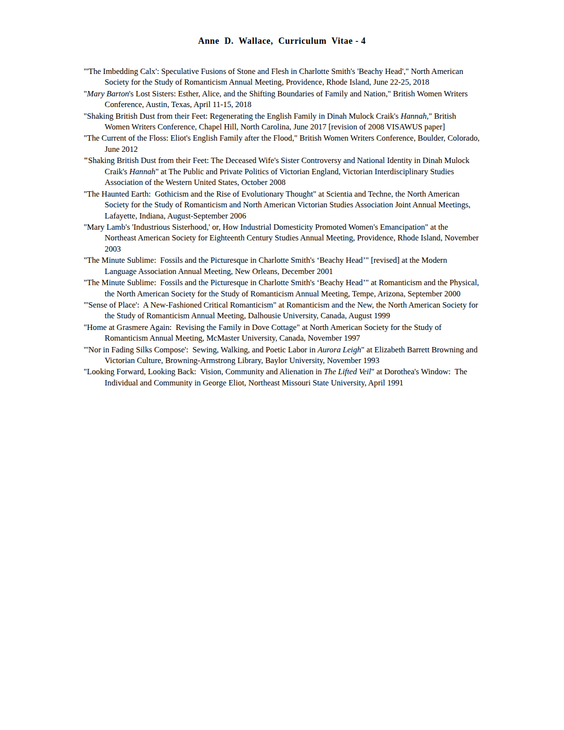Anne D. Wallace, Curriculum Vitae - 4
"'The Imbedding Calx': Speculative Fusions of Stone and Flesh in Charlotte Smith's 'Beachy Head'," North American Society for the Study of Romanticism Annual Meeting, Providence, Rhode Island, June 22-25, 2018
"Mary Barton's Lost Sisters: Esther, Alice, and the Shifting Boundaries of Family and Nation," British Women Writers Conference, Austin, Texas, April 11-15, 2018
"Shaking British Dust from their Feet: Regenerating the English Family in Dinah Mulock Craik's Hannah," British Women Writers Conference, Chapel Hill, North Carolina, June 2017 [revision of 2008 VISAWUS paper]
"The Current of the Floss: Eliot's English Family after the Flood," British Women Writers Conference, Boulder, Colorado, June 2012
"Shaking British Dust from their Feet: The Deceased Wife's Sister Controversy and National Identity in Dinah Mulock Craik's Hannah" at The Public and Private Politics of Victorian England, Victorian Interdisciplinary Studies Association of the Western United States, October 2008
"The Haunted Earth: Gothicism and the Rise of Evolutionary Thought" at Scientia and Techne, the North American Society for the Study of Romanticism and North American Victorian Studies Association Joint Annual Meetings, Lafayette, Indiana, August-September 2006
"Mary Lamb's 'Industrious Sisterhood,' or, How Industrial Domesticity Promoted Women's Emancipation" at the Northeast American Society for Eighteenth Century Studies Annual Meeting, Providence, Rhode Island, November 2003
"The Minute Sublime: Fossils and the Picturesque in Charlotte Smith's ‘Beachy Head’" [revised] at the Modern Language Association Annual Meeting, New Orleans, December 2001
"The Minute Sublime: Fossils and the Picturesque in Charlotte Smith's ‘Beachy Head’" at Romanticism and the Physical, the North American Society for the Study of Romanticism Annual Meeting, Tempe, Arizona, September 2000
"'Sense of Place': A New-Fashioned Critical Romanticism" at Romanticism and the New, the North American Society for the Study of Romanticism Annual Meeting, Dalhousie University, Canada, August 1999
"Home at Grasmere Again: Revising the Family in Dove Cottage" at North American Society for the Study of Romanticism Annual Meeting, McMaster University, Canada, November 1997
"'Nor in Fading Silks Compose': Sewing, Walking, and Poetic Labor in Aurora Leigh" at Elizabeth Barrett Browning and Victorian Culture, Browning-Armstrong Library, Baylor University, November 1993
"Looking Forward, Looking Back: Vision, Community and Alienation in The Lifted Veil" at Dorothea's Window: The Individual and Community in George Eliot, Northeast Missouri State University, April 1991